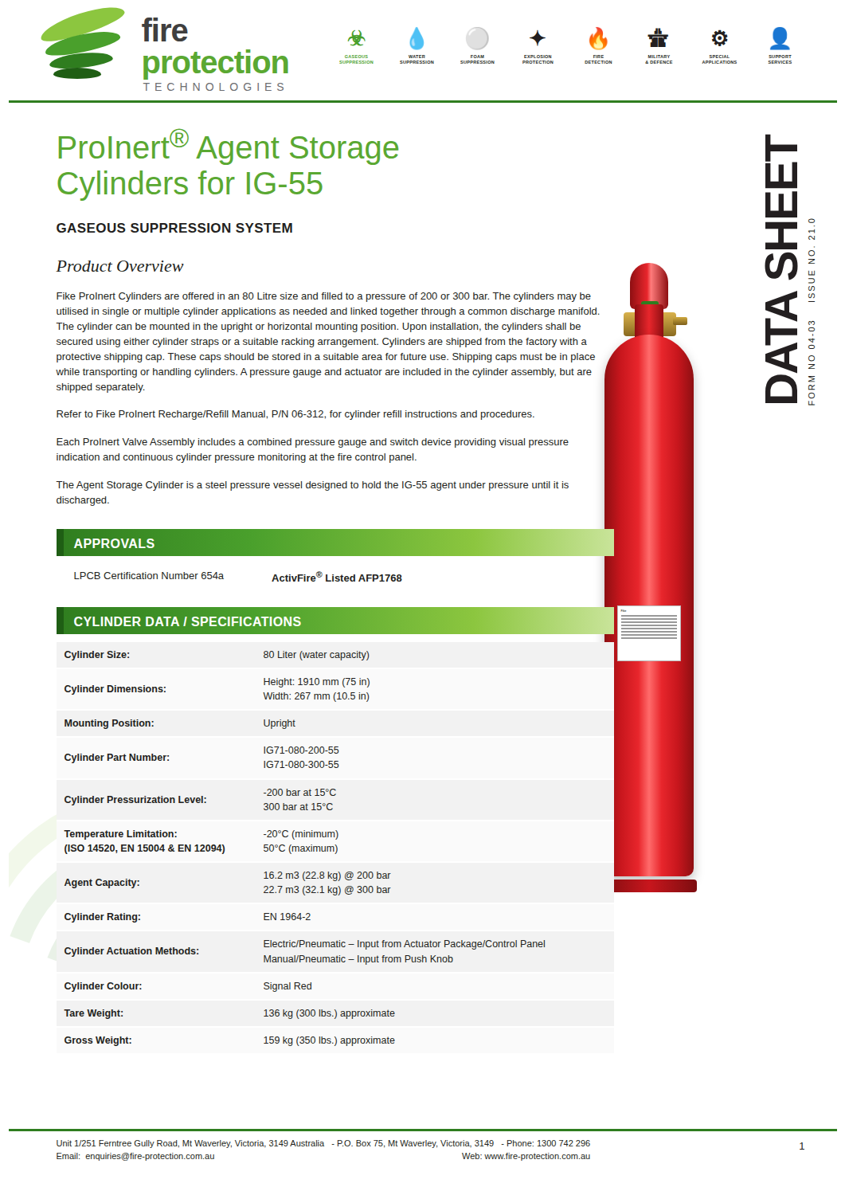fire protection
TECHNOLOGIES
☣ GASEOUS
SUPPRESSION
💧 WATER
SUPPRESSION
⚪ FOAM
SUPPRESSION
✦ EXPLOSION
PROTECTION
🔥 FIRE
DETECTION
🛣 MILITARY
& DEFENCE
⚙ SPECIAL
APPLICATIONS
👤 SUPPORT
SERVICES
DATA SHEET
FORM NO 04-03 ISSUE NO. 21.0
Fike
ProInert® Agent Storage
Cylinders for IG-55
GASEOUS SUPPRESSION SYSTEM
Product Overview
Fike ProInert Cylinders are offered in an 80 Litre size and filled to a pressure of 200 or 300 bar. The cylinders may be utilised in single or multiple cylinder applications as needed and linked together through a common discharge manifold. The cylinder can be mounted in the upright or horizontal mounting position. Upon installation, the cylinders shall be secured using either cylinder straps or a suitable racking arrangement. Cylinders are shipped from the factory with a protective shipping cap. These caps should be stored in a suitable area for future use. Shipping caps must be in place while transporting or handling cylinders. A pressure gauge and actuator are included in the cylinder assembly, but are shipped separately.
Refer to Fike ProInert Recharge/Refill Manual, P/N 06-312, for cylinder refill instructions and procedures.
Each ProInert Valve Assembly includes a combined pressure gauge and switch device providing visual pressure indication and continuous cylinder pressure monitoring at the fire control panel.
The Agent Storage Cylinder is a steel pressure vessel designed to hold the IG-55 agent under pressure until it is discharged.
APPROVALS
LPCB Certification Number 654a
ActivFire® Listed AFP1768
CYLINDER DATA / SPECIFICATIONS
| Cylinder Size: | 80 Liter (water capacity) |
| Cylinder Dimensions: | Height: 1910 mm (75 in) Width: 267 mm (10.5 in) |
| Mounting Position: | Upright |
| Cylinder Part Number: | IG71-080-200-55 IG71-080-300-55 |
| Cylinder Pressurization Level: | -200 bar at 15°C 300 bar at 15°C |
| Temperature Limitation: (ISO 14520, EN 15004 & EN 12094) | -20°C (minimum) 50°C (maximum) |
| Agent Capacity: | 16.2 m3 (22.8 kg) @ 200 bar 22.7 m3 (32.1 kg) @ 300 bar |
| Cylinder Rating: | EN 1964-2 |
| Cylinder Actuation Methods: | Electric/Pneumatic – Input from Actuator Package/Control Panel Manual/Pneumatic – Input from Push Knob |
| Cylinder Colour: | Signal Red |
| Tare Weight: | 136 kg (300 lbs.) approximate |
| Gross Weight: | 159 kg (350 lbs.) approximate |
Unit 1/251 Ferntree Gully Road, Mt Waverley, Victoria, 3149 Australia - P.O. Box 75, Mt Waverley, Victoria, 3149 - Phone: 1300 742 296
Email: enquiries@fire-protection.com.au Web: www.fire-protection.com.au
1